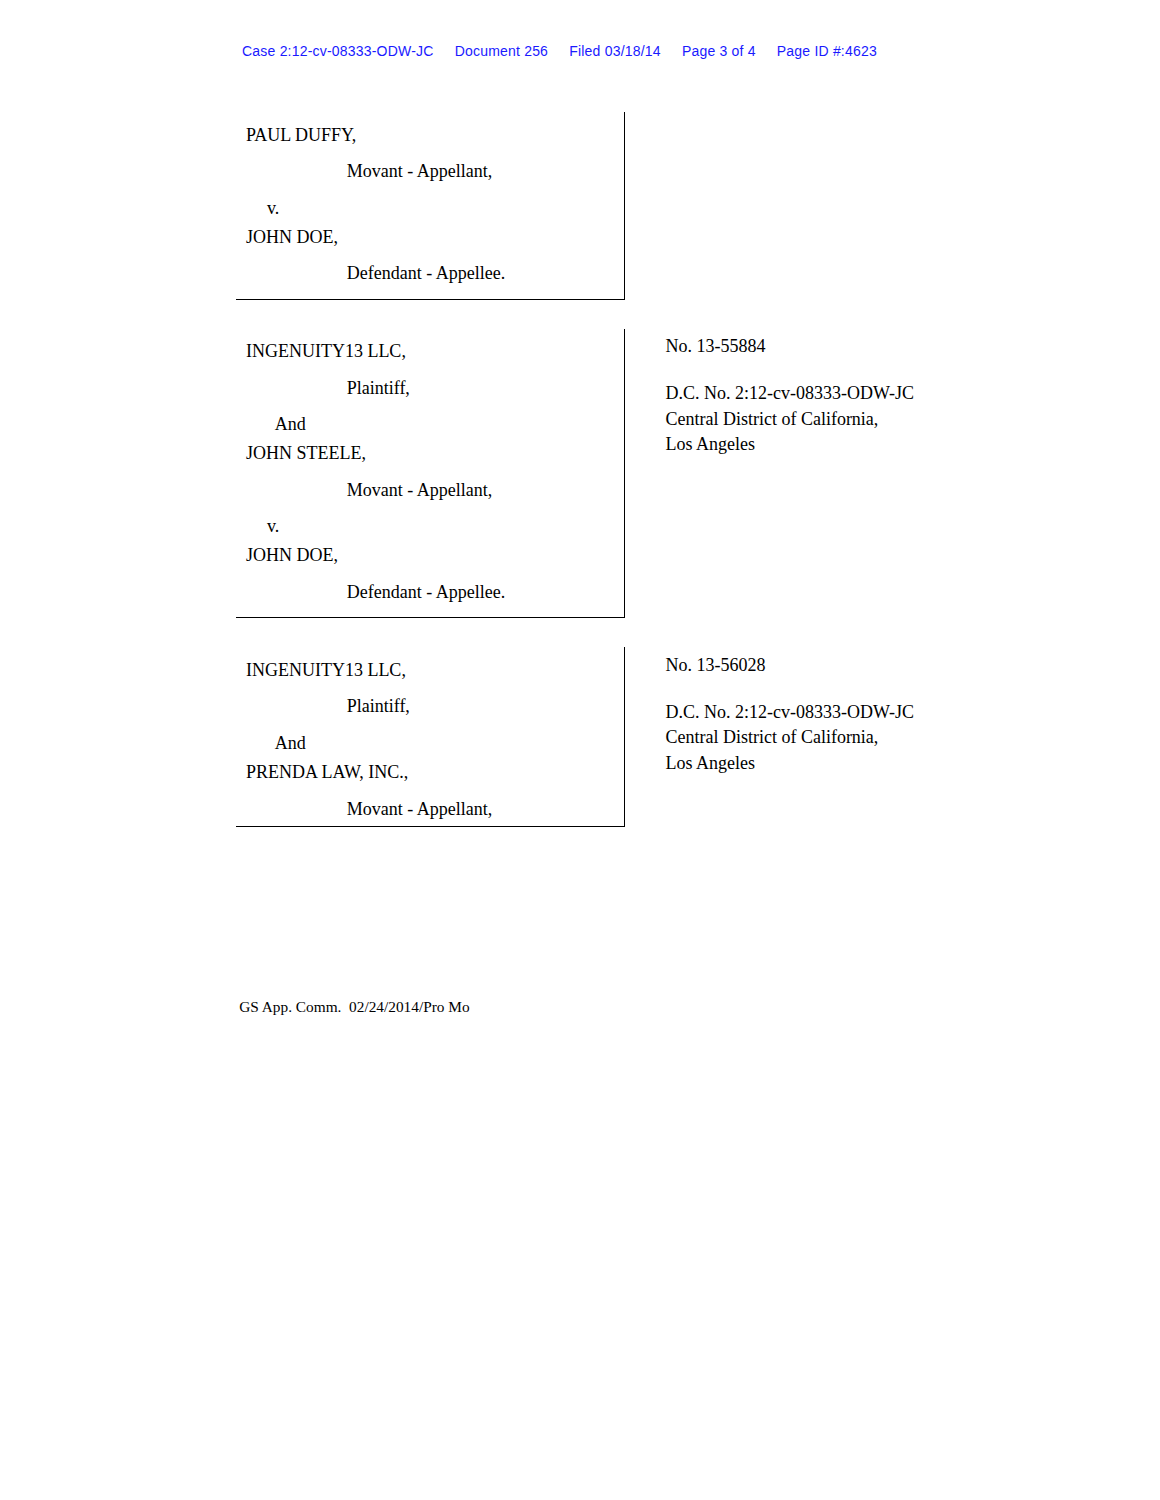Case 2:12-cv-08333-ODW-JC Document 256 Filed 03/18/14 Page 3 of 4 Page ID #:4623
| PAUL DUFFY, Movant - Appellant, v. JOHN DOE, Defendant - Appellee. | |
| INGENUITY13 LLC, Plaintiff, And JOHN STEELE, Movant - Appellant, v. JOHN DOE, Defendant - Appellee. | No. 13-55884 D.C. No. 2:12-cv-08333-ODW-JC Central District of California, Los Angeles |
| INGENUITY13 LLC, Plaintiff, And PRENDA LAW, INC., Movant - Appellant, | No. 13-56028 D.C. No. 2:12-cv-08333-ODW-JC Central District of California, Los Angeles |
GS App. Comm. 02/24/2014/Pro Mo